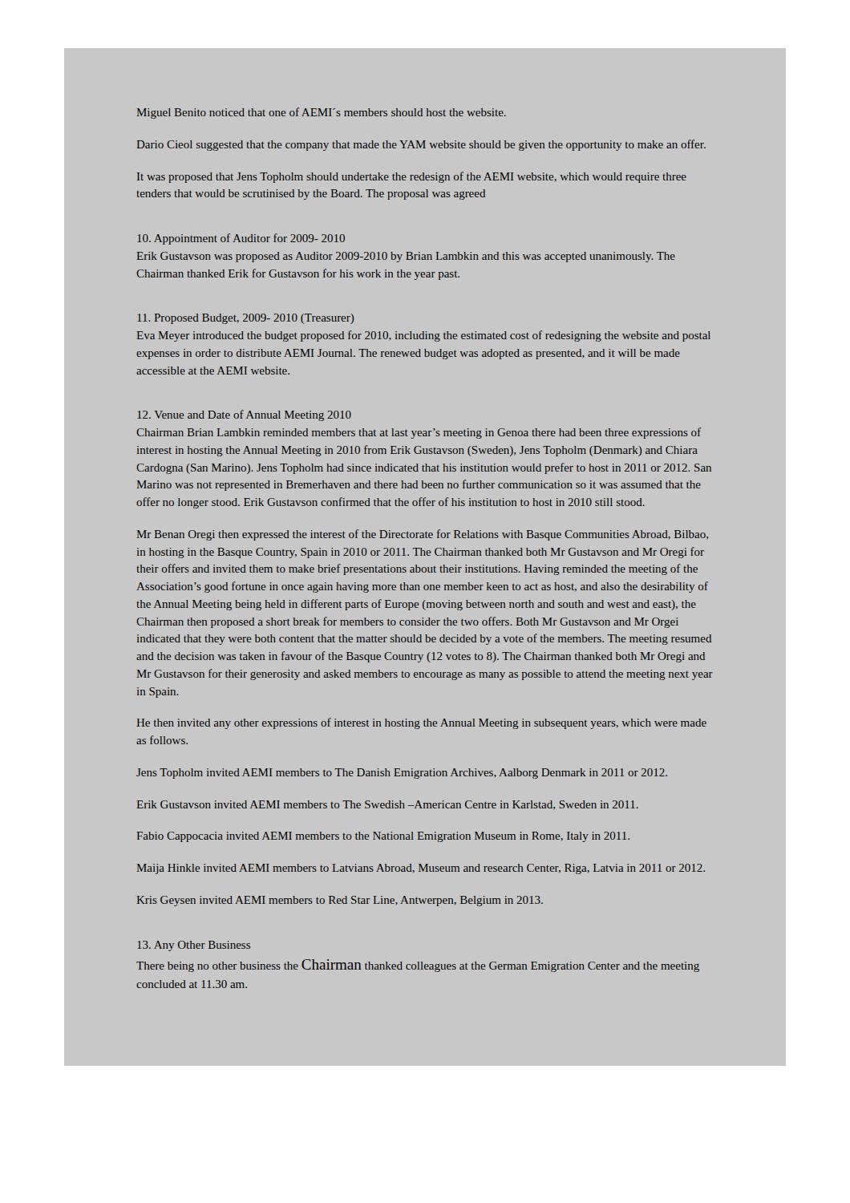Miguel Benito noticed that one of AEMI´s members should host the website.
Dario Cieol suggested that the company that made the YAM website should be given the opportunity to make an offer.
It was proposed that Jens Topholm should undertake the redesign of the AEMI website, which would require three tenders that would be scrutinised by the Board. The proposal was agreed
10. Appointment of Auditor for 2009- 2010
Erik Gustavson was proposed as Auditor 2009-2010 by Brian Lambkin and this was accepted unanimously. The Chairman thanked Erik for Gustavson for his work in the year past.
11. Proposed Budget, 2009- 2010 (Treasurer)
Eva Meyer introduced the budget proposed for 2010, including the estimated cost of redesigning the website and postal expenses in order to distribute AEMI Journal. The renewed budget was adopted as presented, and it will be made accessible at the AEMI website.
12. Venue and Date of Annual Meeting 2010
Chairman Brian Lambkin reminded members that at last year’s meeting in Genoa there had been three expressions of interest in hosting the Annual Meeting in 2010 from Erik Gustavson (Sweden), Jens Topholm (Denmark) and Chiara Cardogna (San Marino). Jens Topholm had since indicated that his institution would prefer to host in 2011 or 2012. San Marino was not represented in Bremerhaven and there had been no further communication so it was assumed that the offer no longer stood. Erik Gustavson confirmed that the offer of his institution to host in 2010 still stood.
Mr Benan Oregi then expressed the interest of the Directorate for Relations with Basque Communities Abroad, Bilbao, in hosting in the Basque Country, Spain in 2010 or 2011. The Chairman thanked both Mr Gustavson and Mr Oregi for their offers and invited them to make brief presentations about their institutions. Having reminded the meeting of the Association’s good fortune in once again having more than one member keen to act as host, and also the desirability of the Annual Meeting being held in different parts of Europe (moving between north and south and west and east), the Chairman then proposed a short break for members to consider the two offers. Both Mr Gustavson and Mr Orgei indicated that they were both content that the matter should be decided by a vote of the members. The meeting resumed and the decision was taken in favour of the Basque Country (12 votes to 8). The Chairman thanked both Mr Oregi and Mr Gustavson for their generosity and asked members to encourage as many as possible to attend the meeting next year in Spain.
He then invited any other expressions of interest in hosting the Annual Meeting in subsequent years, which were made as follows.
Jens Topholm invited AEMI members to The Danish Emigration Archives, Aalborg Denmark in 2011 or 2012.
Erik Gustavson invited AEMI members to The Swedish –American Centre in Karlstad, Sweden in 2011.
Fabio Cappocacia invited AEMI members to the National Emigration Museum in Rome, Italy in 2011.
Maija Hinkle invited AEMI members to Latvians Abroad, Museum and research Center, Riga, Latvia in 2011 or 2012.
Kris Geysen invited AEMI members to Red Star Line, Antwerpen, Belgium in 2013.
13. Any Other Business
There being no other business the Chairman thanked colleagues at the German Emigration Center and the meeting concluded at 11.30 am.